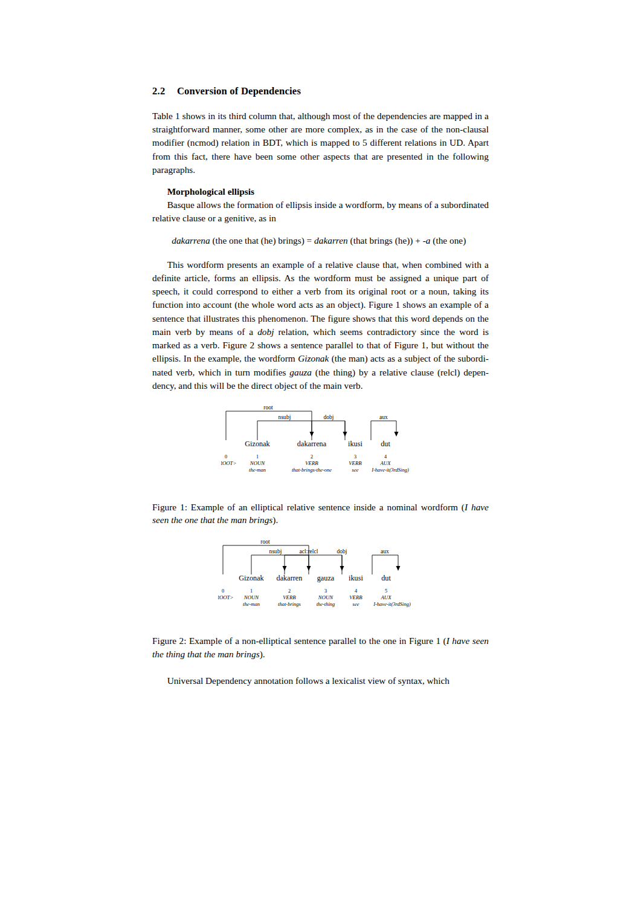2.2 Conversion of Dependencies
Table 1 shows in its third column that, although most of the dependencies are mapped in a straightforward manner, some other are more complex, as in the case of the non-clausal modifier (ncmod) relation in BDT, which is mapped to 5 different relations in UD. Apart from this fact, there have been some other aspects that are presented in the following paragraphs.
Morphological ellipsis
Basque allows the formation of ellipsis inside a wordform, by means of a subordinated relative clause or a genitive, as in
dakarrena (the one that (he) brings) = dakarren (that brings (he)) + -a (the one)
This wordform presents an example of a relative clause that, when combined with a definite article, forms an ellipsis. As the wordform must be assigned a unique part of speech, it could correspond to either a verb from its original root or a noun, taking its function into account (the whole word acts as an object). Figure 1 shows an example of a sentence that illustrates this phenomenon. The figure shows that this word depends on the main verb by means of a dobj relation, which seems contradictory since the word is marked as a verb. Figure 2 shows a sentence parallel to that of Figure 1, but without the ellipsis. In the example, the wordform Gizonak (the man) acts as a subject of the subordinated verb, which in turn modifies gauza (the thing) by a relative clause (relcl) dependency, and this will be the direct object of the main verb.
root nsubj dobj aux Gizonak dakarrena ikusi dut 0 1 2 3 4 <ROOT> NOUN VERB VERB AUX the-man that-brings-the-one see I-have-it(3rdSing)
Figure 1: Example of an elliptical relative sentence inside a nominal wordform (I have seen the one that the man brings).
root nsubj acl:relcl dobj aux Gizonak dakarren gauza ikusi dut 0 1 2 3 4 5 <ROOT> NOUN VERB NOUN VERB AUX the-man that-brings the-thing see I-have-it(3rdSing)
Figure 2: Example of a non-elliptical sentence parallel to the one in Figure 1 (I have seen the thing that the man brings).
Universal Dependency annotation follows a lexicalist view of syntax, which